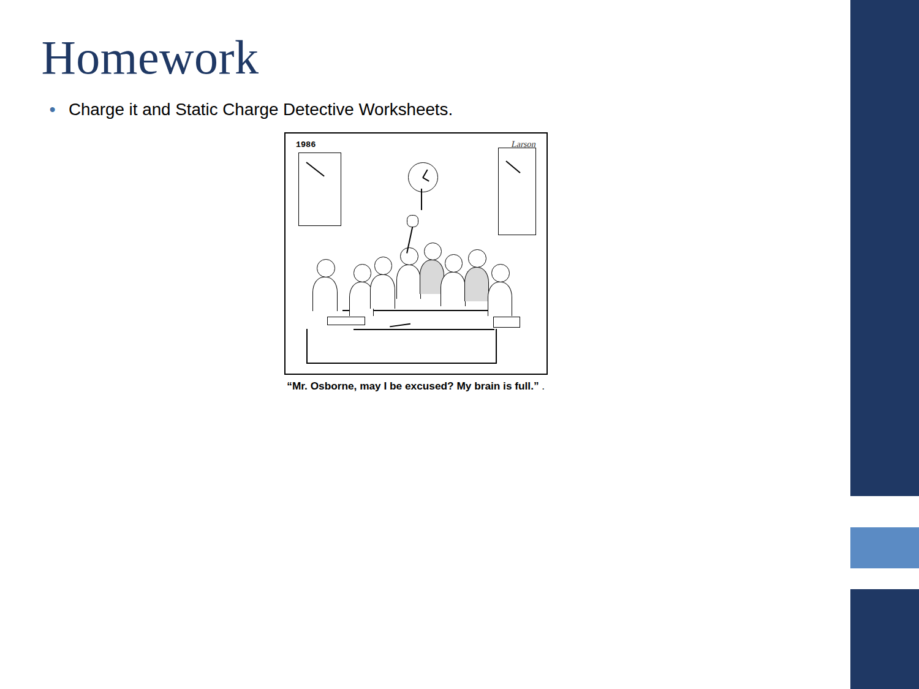Homework
Charge it and Static Charge Detective Worksheets.
1986 Larson
“Mr. Osborne, may I be excused? My brain is full.” .